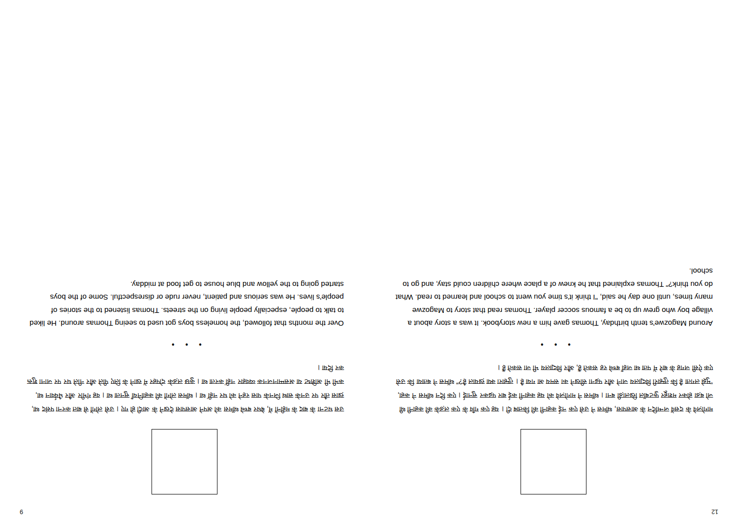12
मागोज़वे के दसवें जन्मदिन के आसपास, थॉमस ने उसे एक नई कहानी की किताब दी। यह एक गाँव के एक लड़के की कहानी थी जो बड़ा होकर मशहूर फुटबॉल खिलाड़ी बना। थॉमस ने मागोज़वे को यह कहानी कई बार पढ़कर सुनाई। एक दिन थॉमस ने कहा, “मुझे लगता है कि तुम्हारी विद्यालय जाने और पढ़ना सीखने का समय आ गया है। तुम्हारा क्या ख़याल है?” थॉमस ने बताया कि उसे एक ऐसी जगह के बारे में पता था जहाँ बच्चे रह सकते हैं, और विद्यालय भी जा सकते हैं।
• • •
Around Magozwe's tenth birthday, Thomas gave him a new storybook. It was a story about a village boy who grew up to be a famous soccer player. Thomas read that story to Magozwe many times, until one day he said, "I think it's time you went to school and learned to read. What do you think?" Thomas explained that he knew of a place where children could stay, and go to school.
9
उस घटना के बाद के महीनों में, बेघर बच्चे थॉमस को अपने आसपास देखने के आदी हो गए। उसे लोगों से बात करना पसंद था, ख़ास तौर पर उनके साथ जिनके पास रहने को घर नहीं था। थॉमस लोगों की कहानियाँ सुनता था। वह गंभीर और धैर्यवान था, कभी भी अशिष्ट या असम्मानजनक व्यवहार नहीं करता था। कुछ लड़के दोपहर में खाने के लिए पीले और नीले घर पर जाना शुरू कर दिया।
• • •
Over the months that followed, the homeless boys got used to seeing Thomas around. He liked to talk to people, especially people living on the streets. Thomas listened to the stories of people's lives. He was serious and patient, never rude or disrespectful. Some of the boys started going to the yellow and blue house to get food at midday.